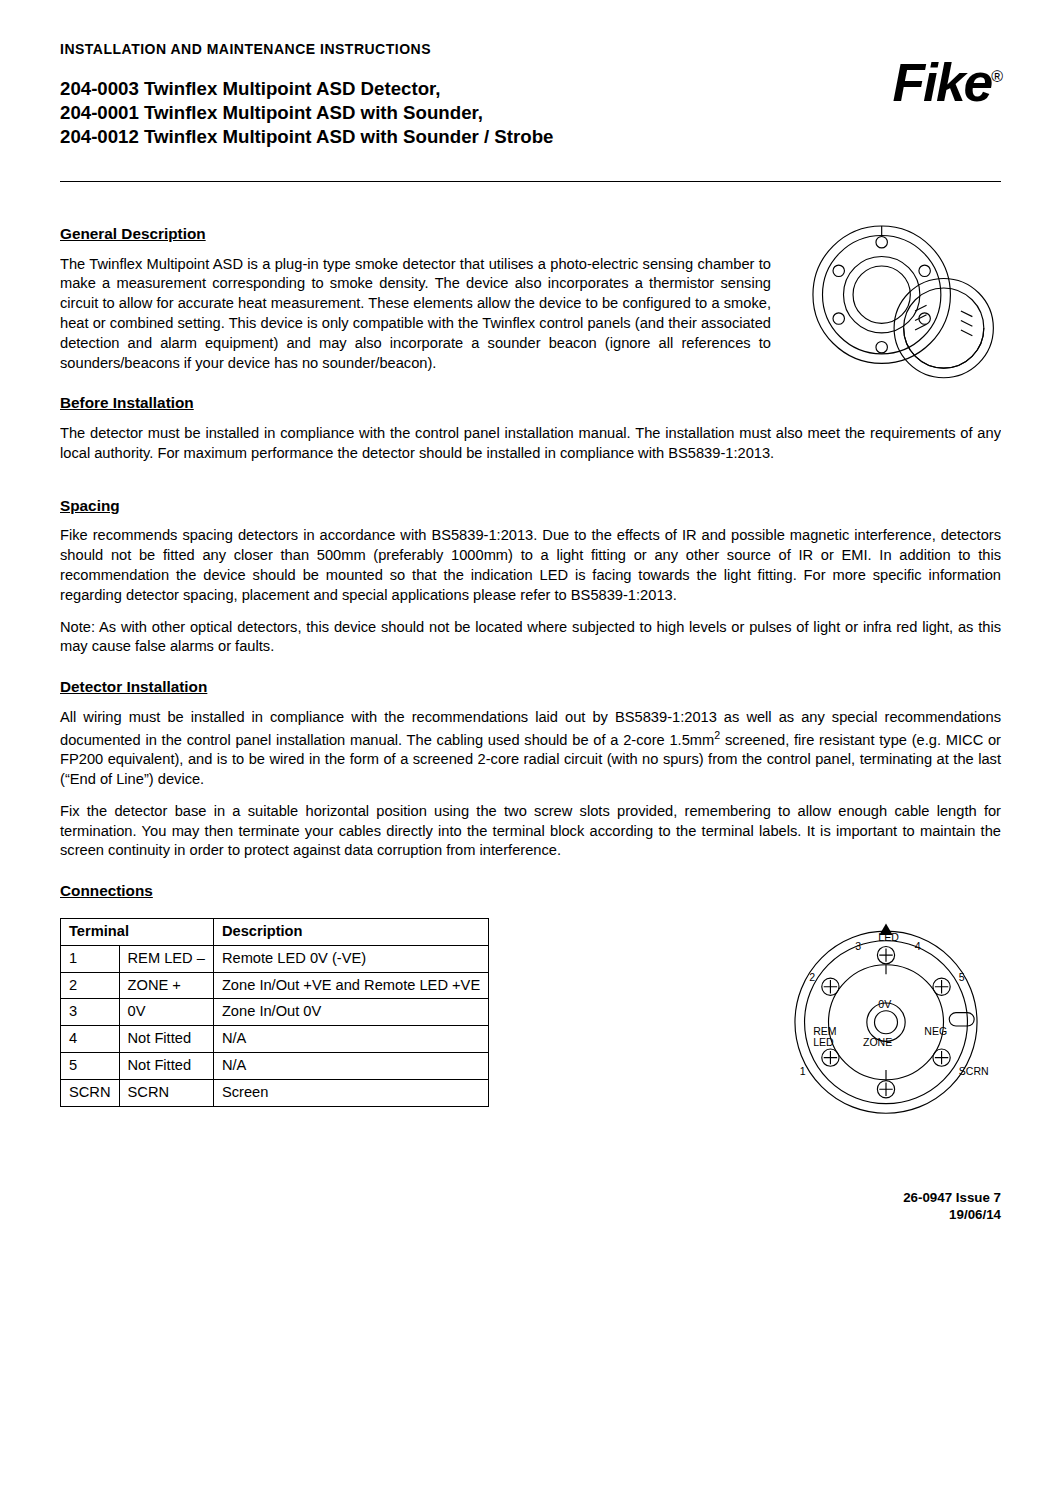INSTALLATION AND MAINTENANCE INSTRUCTIONS
Fike®
204-0003 Twinflex Multipoint ASD Detector,
204-0001 Twinflex Multipoint ASD with Sounder,
204-0012 Twinflex Multipoint ASD with Sounder / Strobe
Twinflex Multipoint ASD detector, exploded view
General Description
The Twinflex Multipoint ASD is a plug-in type smoke detector that utilises a photo-electric sensing chamber to make a measurement corresponding to smoke density. The device also incorporates a thermistor sensing circuit to allow for accurate heat measurement. These elements allow the device to be configured to a smoke, heat or combined setting. This device is only compatible with the Twinflex control panels (and their associated detection and alarm equipment) and may also incorporate a sounder beacon (ignore all references to sounders/beacons if your device has no sounder/beacon).
Before Installation
The detector must be installed in compliance with the control panel installation manual. The installation must also meet the requirements of any local authority. For maximum performance the detector should be installed in compliance with BS5839-1:2013.
Spacing
Fike recommends spacing detectors in accordance with BS5839-1:2013. Due to the effects of IR and possible magnetic interference, detectors should not be fitted any closer than 500mm (preferably 1000mm) to a light fitting or any other source of IR or EMI. In addition to this recommendation the device should be mounted so that the indication LED is facing towards the light fitting. For more specific information regarding detector spacing, placement and special applications please refer to BS5839-1:2013.
Note: As with other optical detectors, this device should not be located where subjected to high levels or pulses of light or infra red light, as this may cause false alarms or faults.
Detector Installation
All wiring must be installed in compliance with the recommendations laid out by BS5839-1:2013 as well as any special recommendations documented in the control panel installation manual. The cabling used should be of a 2-core 1.5mm2 screened, fire resistant type (e.g. MICC or FP200 equivalent), and is to be wired in the form of a screened 2-core radial circuit (with no spurs) from the control panel, terminating at the last (“End of Line”) device.
Fix the detector base in a suitable horizontal position using the two screw slots provided, remembering to allow enough cable length for termination. You may then terminate your cables directly into the terminal block according to the terminal labels. It is important to maintain the screen continuity in order to protect against data corruption from interference.
Connections
Detector base terminal layout LED 4 3 5 2 SCRN 1 0V ZONE REM LED NEG
| Terminal | Description |
| --- | --- |
| 1 | REM LED – | Remote LED 0V (-VE) |
| 2 | ZONE + | Zone In/Out +VE and Remote LED +VE |
| 3 | 0V | Zone In/Out 0V |
| 4 | Not Fitted | N/A |
| 5 | Not Fitted | N/A |
| SCRN | SCRN | Screen |
26-0947 Issue 7
19/06/14